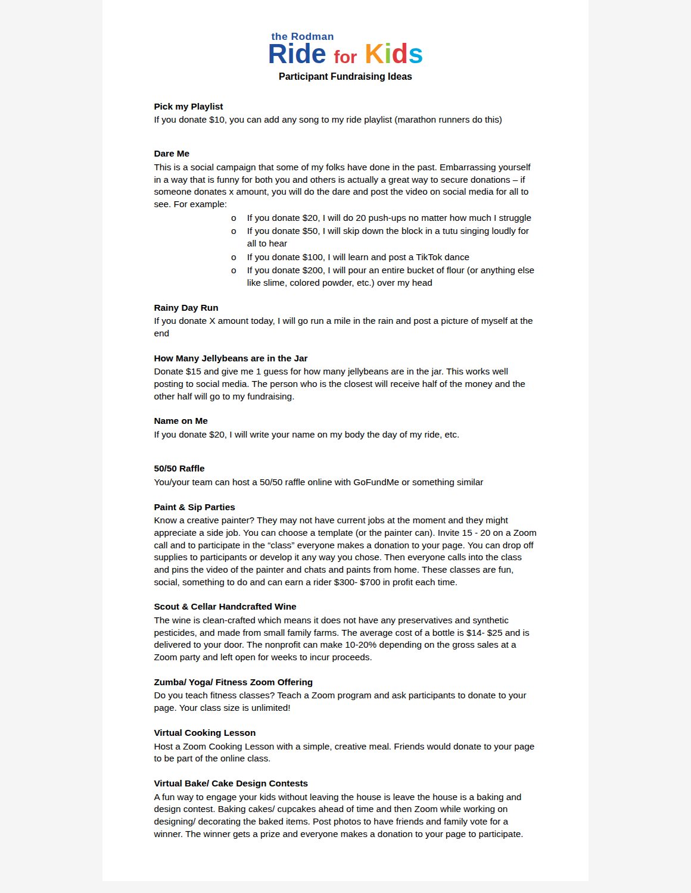the Rodman Ride for Kids
Participant Fundraising Ideas
Pick my Playlist
If you donate $10, you can add any song to my ride playlist (marathon runners do this)
Dare Me
This is a social campaign that some of my folks have done in the past. Embarrassing yourself in a way that is funny for both you and others is actually a great way to secure donations – if someone donates x amount, you will do the dare and post the video on social media for all to see. For example:
If you donate $20, I will do 20 push-ups no matter how much I struggle
If you donate $50, I will skip down the block in a tutu singing loudly for all to hear
If you donate $100, I will learn and post a TikTok dance
If you donate $200, I will pour an entire bucket of flour (or anything else like slime, colored powder, etc.) over my head
Rainy Day Run
If you donate X amount today, I will go run a mile in the rain and post a picture of myself at the end
How Many Jellybeans are in the Jar
Donate $15 and give me 1 guess for how many jellybeans are in the jar. This works well posting to social media. The person who is the closest will receive half of the money and the other half will go to my fundraising.
Name on Me
If you donate $20, I will write your name on my body the day of my ride, etc.
50/50 Raffle
You/your team can host a 50/50 raffle online with GoFundMe or something similar
Paint & Sip Parties
Know a creative painter? They may not have current jobs at the moment and they might appreciate a side job. You can choose a template (or the painter can). Invite 15 - 20 on a Zoom call and to participate in the “class” everyone makes a donation to your page. You can drop off supplies to participants or develop it any way you chose. Then everyone calls into the class and pins the video of the painter and chats and paints from home. These classes are fun, social, something to do and can earn a rider $300- $700 in profit each time.
Scout & Cellar Handcrafted Wine
The wine is clean-crafted which means it does not have any preservatives and synthetic pesticides, and made from small family farms. The average cost of a bottle is $14- $25 and is delivered to your door. The nonprofit can make 10-20% depending on the gross sales at a Zoom party and left open for weeks to incur proceeds.
Zumba/ Yoga/ Fitness Zoom Offering
Do you teach fitness classes? Teach a Zoom program and ask participants to donate to your page. Your class size is unlimited!
Virtual Cooking Lesson
Host a Zoom Cooking Lesson with a simple, creative meal. Friends would donate to your page to be part of the online class.
Virtual Bake/ Cake Design Contests
A fun way to engage your kids without leaving the house is leave the house is a baking and design contest. Baking cakes/ cupcakes ahead of time and then Zoom while working on designing/ decorating the baked items. Post photos to have friends and family vote for a winner. The winner gets a prize and everyone makes a donation to your page to participate.